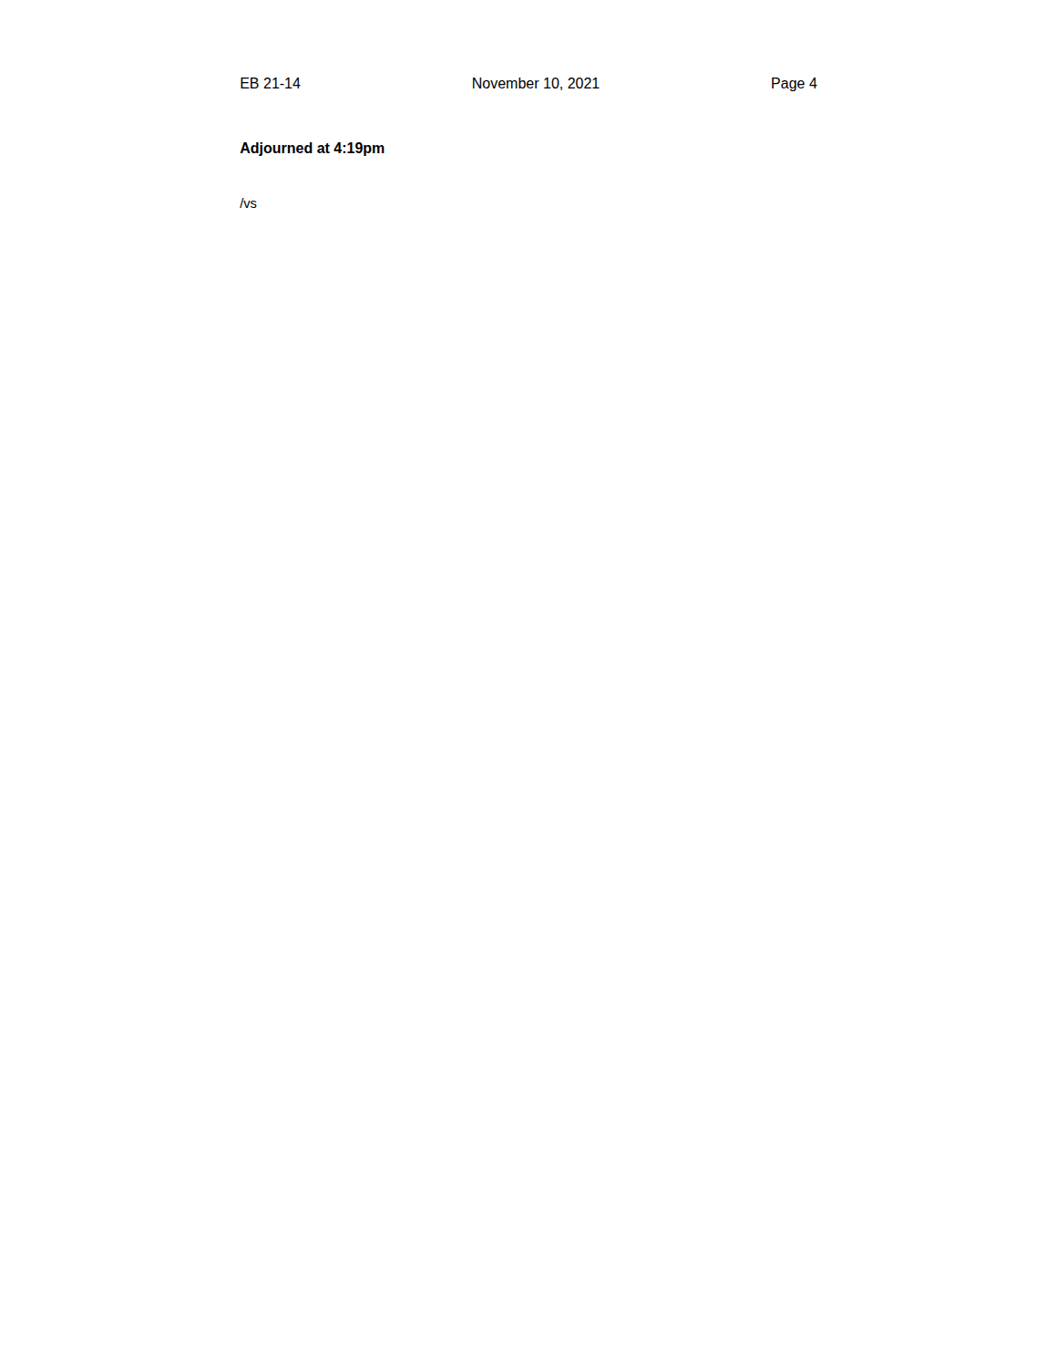EB 21-14 November 10, 2021 Page 4
Adjourned at 4:19pm
/vs